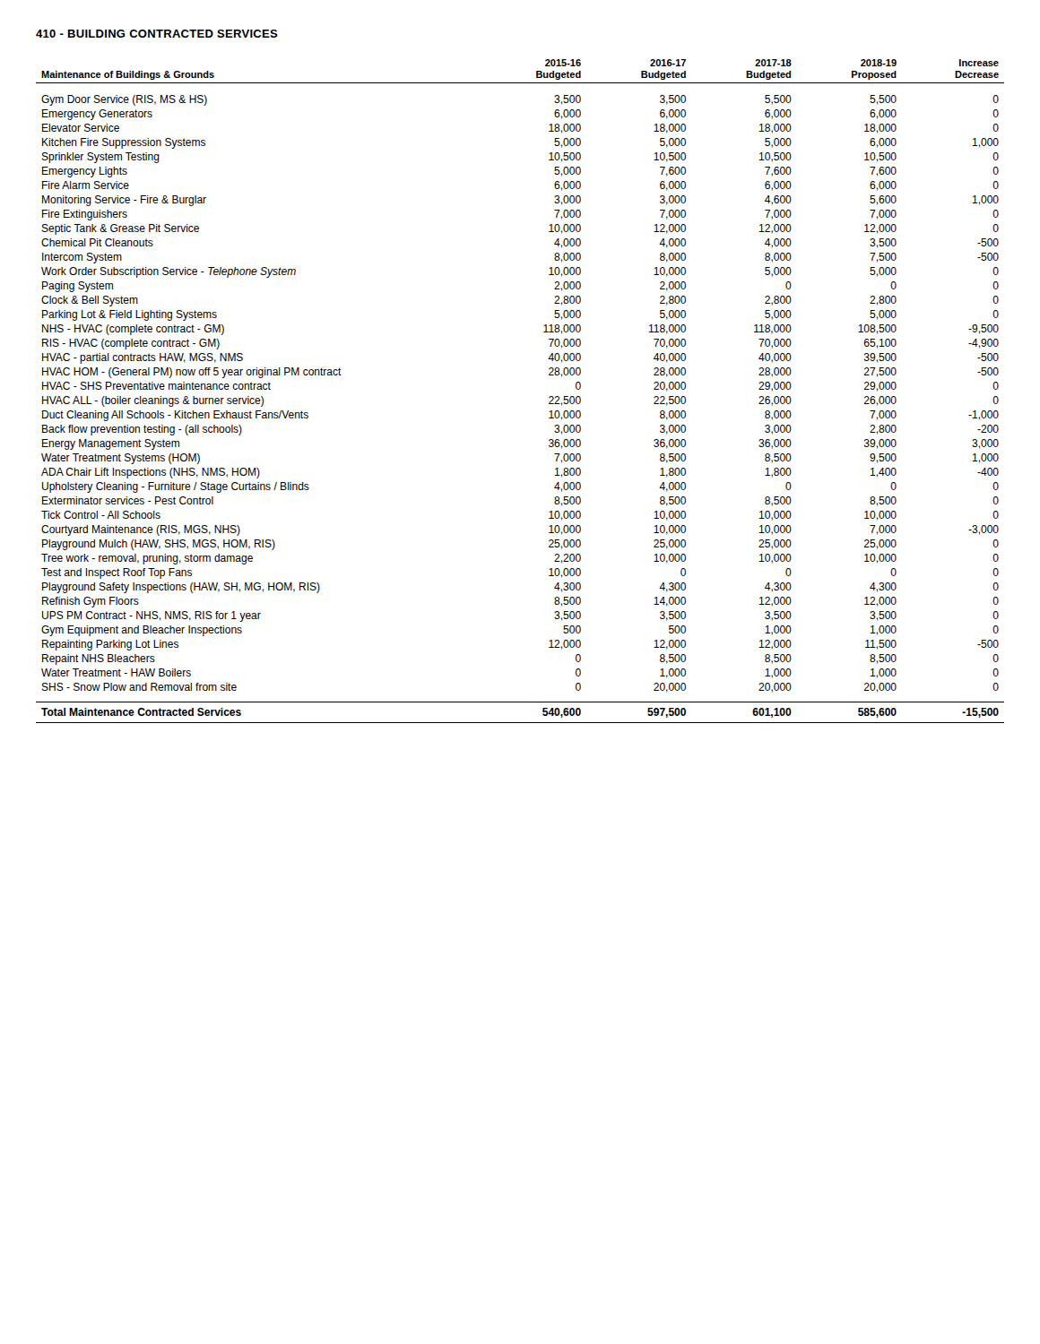410 - Building Contracted Services
| | 2015-16 | 2016-17 | 2017-18 | 2018-19 | Increase |
| --- | --- | --- | --- | --- | --- |
| Maintenance of Buildings & Grounds | Budgeted | Budgeted | Budgeted | Proposed | Decrease |
| Gym Door Service (RIS, MS & HS) | 3,500 | 3,500 | 5,500 | 5,500 | 0 |
| Emergency Generators | 6,000 | 6,000 | 6,000 | 6,000 | 0 |
| Elevator Service | 18,000 | 18,000 | 18,000 | 18,000 | 0 |
| Kitchen Fire Suppression Systems | 5,000 | 5,000 | 5,000 | 6,000 | 1,000 |
| Sprinkler System Testing | 10,500 | 10,500 | 10,500 | 10,500 | 0 |
| Emergency Lights | 5,000 | 7,600 | 7,600 | 7,600 | 0 |
| Fire Alarm Service | 6,000 | 6,000 | 6,000 | 6,000 | 0 |
| Monitoring Service - Fire & Burglar | 3,000 | 3,000 | 4,600 | 5,600 | 1,000 |
| Fire Extinguishers | 7,000 | 7,000 | 7,000 | 7,000 | 0 |
| Septic Tank & Grease Pit Service | 10,000 | 12,000 | 12,000 | 12,000 | 0 |
| Chemical Pit Cleanouts | 4,000 | 4,000 | 4,000 | 3,500 | -500 |
| Intercom System | 8,000 | 8,000 | 8,000 | 7,500 | -500 |
| Work Order Subscription Service - Telephone System | 10,000 | 10,000 | 5,000 | 5,000 | 0 |
| Paging System | 2,000 | 2,000 | 0 | 0 | 0 |
| Clock & Bell System | 2,800 | 2,800 | 2,800 | 2,800 | 0 |
| Parking Lot & Field Lighting Systems | 5,000 | 5,000 | 5,000 | 5,000 | 0 |
| NHS - HVAC (complete contract - GM) | 118,000 | 118,000 | 118,000 | 108,500 | -9,500 |
| RIS - HVAC (complete contract - GM) | 70,000 | 70,000 | 70,000 | 65,100 | -4,900 |
| HVAC - partial contracts HAW, MGS, NMS | 40,000 | 40,000 | 40,000 | 39,500 | -500 |
| HVAC HOM - (General PM) now off 5 year original PM contract | 28,000 | 28,000 | 28,000 | 27,500 | -500 |
| HVAC - SHS Preventative maintenance contract | 0 | 20,000 | 29,000 | 29,000 | 0 |
| HVAC ALL - (boiler cleanings & burner service) | 22,500 | 22,500 | 26,000 | 26,000 | 0 |
| Duct Cleaning All Schools - Kitchen Exhaust Fans/Vents | 10,000 | 8,000 | 8,000 | 7,000 | -1,000 |
| Back flow prevention testing - (all schools) | 3,000 | 3,000 | 3,000 | 2,800 | -200 |
| Energy Management System | 36,000 | 36,000 | 36,000 | 39,000 | 3,000 |
| Water Treatment Systems (HOM) | 7,000 | 8,500 | 8,500 | 9,500 | 1,000 |
| ADA Chair Lift Inspections (NHS, NMS, HOM) | 1,800 | 1,800 | 1,800 | 1,400 | -400 |
| Upholstery Cleaning - Furniture / Stage Curtains / Blinds | 4,000 | 4,000 | 0 | 0 | 0 |
| Exterminator services - Pest Control | 8,500 | 8,500 | 8,500 | 8,500 | 0 |
| Tick Control - All Schools | 10,000 | 10,000 | 10,000 | 10,000 | 0 |
| Courtyard Maintenance (RIS, MGS, NHS) | 10,000 | 10,000 | 10,000 | 7,000 | -3,000 |
| Playground Mulch (HAW, SHS, MGS, HOM, RIS) | 25,000 | 25,000 | 25,000 | 25,000 | 0 |
| Tree work - removal, pruning, storm damage | 2,200 | 10,000 | 10,000 | 10,000 | 0 |
| Test and Inspect Roof Top Fans | 10,000 | 0 | 0 | 0 | 0 |
| Playground Safety Inspections (HAW, SH, MG, HOM, RIS) | 4,300 | 4,300 | 4,300 | 4,300 | 0 |
| Refinish Gym Floors | 8,500 | 14,000 | 12,000 | 12,000 | 0 |
| UPS PM Contract - NHS, NMS, RIS for 1 year | 3,500 | 3,500 | 3,500 | 3,500 | 0 |
| Gym Equipment and Bleacher Inspections | 500 | 500 | 1,000 | 1,000 | 0 |
| Repainting Parking Lot Lines | 12,000 | 12,000 | 12,000 | 11,500 | -500 |
| Repaint NHS Bleachers | 0 | 8,500 | 8,500 | 8,500 | 0 |
| Water Treatment - HAW Boilers | 0 | 1,000 | 1,000 | 1,000 | 0 |
| SHS - Snow Plow and Removal from site | 0 | 20,000 | 20,000 | 20,000 | 0 |
| Total Maintenance Contracted Services | 540,600 | 597,500 | 601,100 | 585,600 | -15,500 |